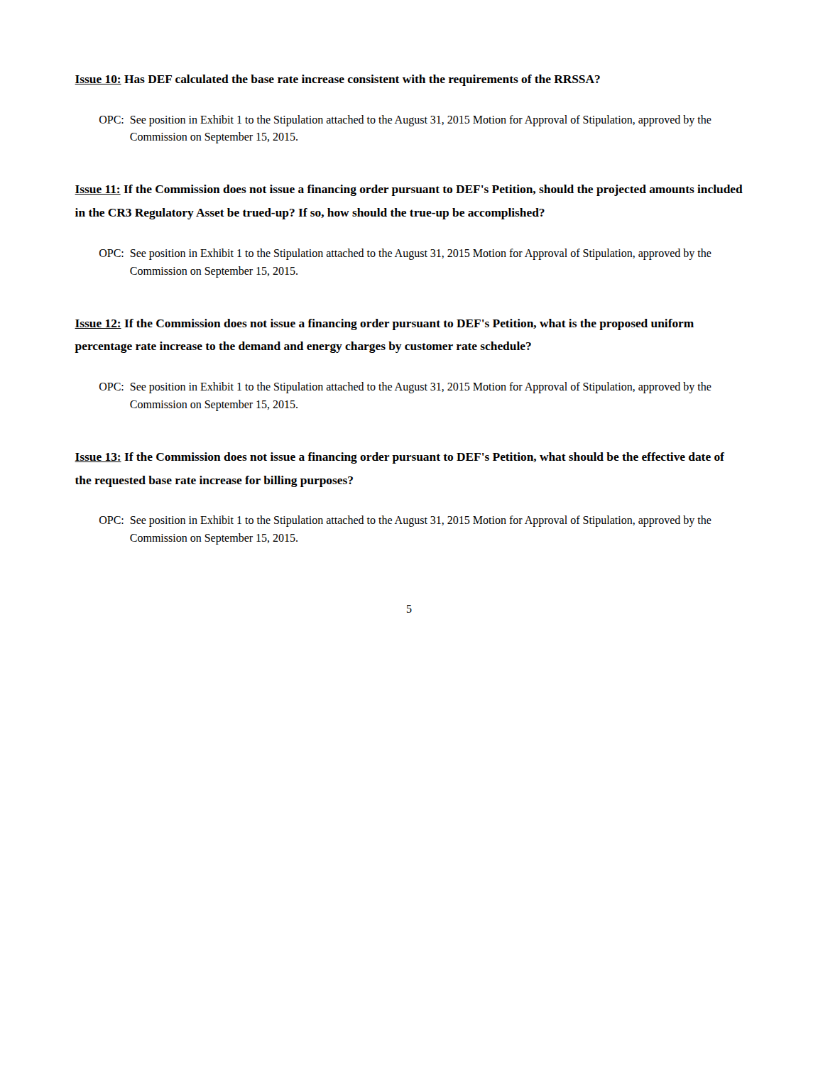Issue 10: Has DEF calculated the base rate increase consistent with the requirements of the RRSSA?
OPC:
See position in Exhibit 1 to the Stipulation attached to the August 31, 2015 Motion for Approval of Stipulation, approved by the Commission on September 15, 2015.
Issue 11: If the Commission does not issue a financing order pursuant to DEF's Petition, should the projected amounts included in the CR3 Regulatory Asset be trued-up? If so, how should the true-up be accomplished?
OPC:
See position in Exhibit 1 to the Stipulation attached to the August 31, 2015 Motion for Approval of Stipulation, approved by the Commission on September 15, 2015.
Issue 12: If the Commission does not issue a financing order pursuant to DEF's Petition, what is the proposed uniform percentage rate increase to the demand and energy charges by customer rate schedule?
OPC:
See position in Exhibit 1 to the Stipulation attached to the August 31, 2015 Motion for Approval of Stipulation, approved by the Commission on September 15, 2015.
Issue 13: If the Commission does not issue a financing order pursuant to DEF's Petition, what should be the effective date of the requested base rate increase for billing purposes?
OPC:
See position in Exhibit 1 to the Stipulation attached to the August 31, 2015 Motion for Approval of Stipulation, approved by the Commission on September 15, 2015.
5